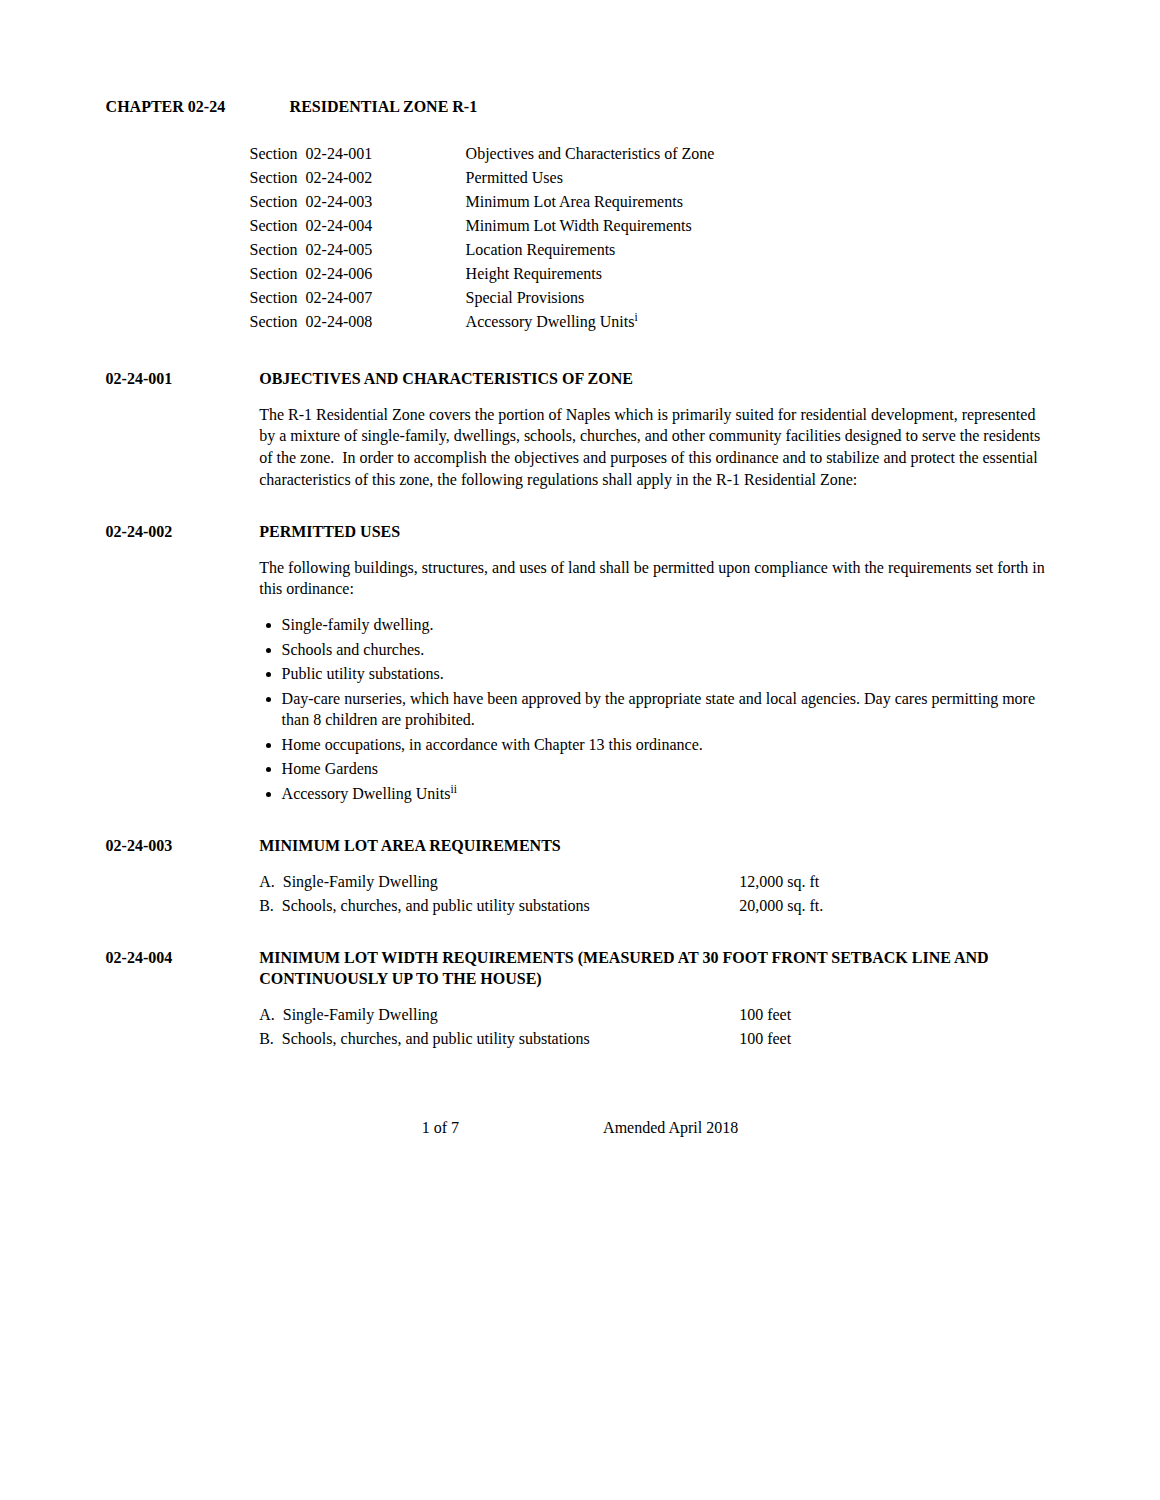CHAPTER 02-24 RESIDENTIAL ZONE R-1
Section 02-24-001 Objectives and Characteristics of Zone
Section 02-24-002 Permitted Uses
Section 02-24-003 Minimum Lot Area Requirements
Section 02-24-004 Minimum Lot Width Requirements
Section 02-24-005 Location Requirements
Section 02-24-006 Height Requirements
Section 02-24-007 Special Provisions
Section 02-24-008 Accessory Dwelling Unitsi
02-24-001 OBJECTIVES AND CHARACTERISTICS OF ZONE
The R-1 Residential Zone covers the portion of Naples which is primarily suited for residential development, represented by a mixture of single-family, dwellings, schools, churches, and other community facilities designed to serve the residents of the zone. In order to accomplish the objectives and purposes of this ordinance and to stabilize and protect the essential characteristics of this zone, the following regulations shall apply in the R-1 Residential Zone:
02-24-002 PERMITTED USES
The following buildings, structures, and uses of land shall be permitted upon compliance with the requirements set forth in this ordinance:
Single-family dwelling.
Schools and churches.
Public utility substations.
Day-care nurseries, which have been approved by the appropriate state and local agencies. Day cares permitting more than 8 children are prohibited.
Home occupations, in accordance with Chapter 13 this ordinance.
Home Gardens
Accessory Dwelling Unitsii
02-24-003 MINIMUM LOT AREA REQUIREMENTS
A. Single-Family Dwelling 12,000 sq. ft
B. Schools, churches, and public utility substations 20,000 sq. ft.
02-24-004 MINIMUM LOT WIDTH REQUIREMENTS (MEASURED AT 30 FOOT FRONT SETBACK LINE AND CONTINUOUSLY UP TO THE HOUSE)
A. Single-Family Dwelling 100 feet
B. Schools, churches, and public utility substations 100 feet
1 of 7 Amended April 2018